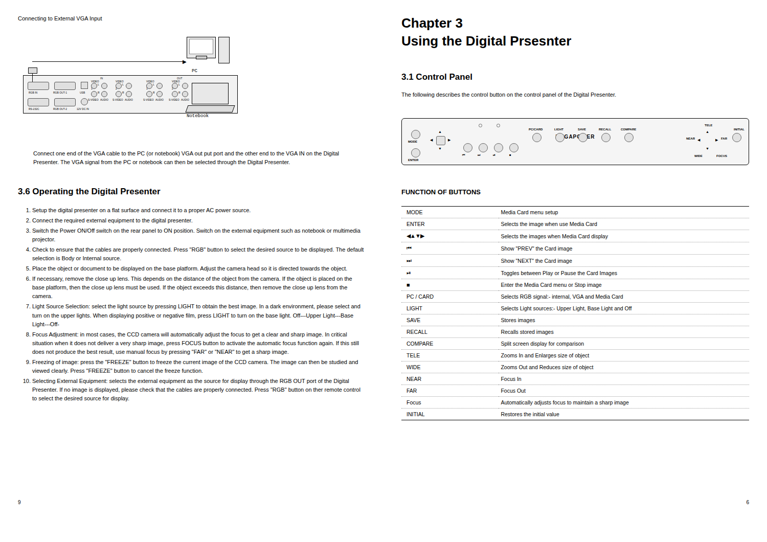Connecting to External VGA Input
IN
OUT
RGB IN
RGB OUT-1
USB
VIDEO
L
1
R
S-VIDEO
AUDIO
VIDEO
L
2
R
S-VIDEO
AUDIO
VIDEO
L
1
R
S-VIDEO
AUDIO
VIDEO
L
2
R
S-VIDEO
AUDIO
RS-232C
RGB OUT-2
12V DC IN
▶
PC
Notebook
Connect one end of the VGA cable to the PC (or notebook) VGA out put port and the other end to the VGA IN on the Digital Presenter. The VGA signal from the PC or notebook can then be selected through the Digital Presenter.
3.6 Operating the Digital Presenter
Setup the digital presenter on a flat surface and connect it to a proper AC power source.
Connect the required external equipment to the digital presenter.
Switch the Power ON/Off switch on the rear panel to ON position. Switch on the external equipment such as notebook or multimedia projector.
Check to ensure that the cables are properly connected. Press "RGB" button to select the desired source to be displayed. The default selection is Body or Internal source.
Place the object or document to be displayed on the base platform. Adjust the camera head so it is directed towards the object.
If necessary, remove the close up lens. This depends on the distance of the object from the camera. If the object is placed on the base platform, then the close up lens must be used. If the object exceeds this distance, then remove the close up lens from the camera.
Light Source Selection: select the light source by pressing LIGHT to obtain the best image. In a dark environment, please select and turn on the upper lights. When displaying positive or negative film, press LIGHT to turn on the base light. Off---Upper Light---Base Light---Off-
Focus Adjustment: in most cases, the CCD camera will automatically adjust the focus to get a clear and sharp image. In critical situation when it does not deliver a very sharp image, press FOCUS button to activate the automatic focus function again. If this still does not produce the best result, use manual focus by pressing "FAR" or "NEAR" to get a sharp image.
Freezing of image: press the "FREEZE" button to freeze the current image of the CCD camera. The image can then be studied and viewed clearly. Press "FREEZE" button to cancel the freeze function.
Selecting External Equipment: selects the external equipment as the source for display through the RGB OUT port of the Digital Presenter. If no image is displayed, please check that the cables are properly connected. Press "RGB" button on ther remote control to select the desired source for display.
9
Chapter 3
Using the Digital Prsesnter
3.1 Control Panel
The following describes the control button on the control panel of the Digital Presenter.
MODE
ENTER
▲
◀
▶
▼
MEGAPOWER
⏮
⏭
⏯
■
PC/CARD
LIGHT
SAVE
RECALL
COMPARE
TELE
▲
◀
▶
▼
NEAR
FAR
WIDE
FOCUS
INITIAL
FUNCTION OF BUTTONS
| MODE | Media Card menu setup |
| ENTER | Selects the image when use Media Card |
| ◀▲▼▶ | Selects the images when Media Card display |
| ⏮ | Show "PREV" the Card image |
| ⏭ | Show "NEXT" the Card image |
| ⏯ | Toggles between Play or Pause the Card Images |
| ■ | Enter the Media Card menu or Stop image |
| PC / CARD | Selects RGB signal:- internal, VGA and Media Card |
| LIGHT | Selects Light sources:- Upper Light, Base Light and Off |
| SAVE | Stores images |
| RECALL | Recalls stored images |
| COMPARE | Split screen display for comparison |
| TELE | Zooms In and Enlarges size of object |
| WIDE | Zooms Out and Reduces size of object |
| NEAR | Focus In |
| FAR | Focus Out |
| Focus | Automatically adjusts focus to maintain a sharp image |
| INITIAL | Restores the initial value |
6